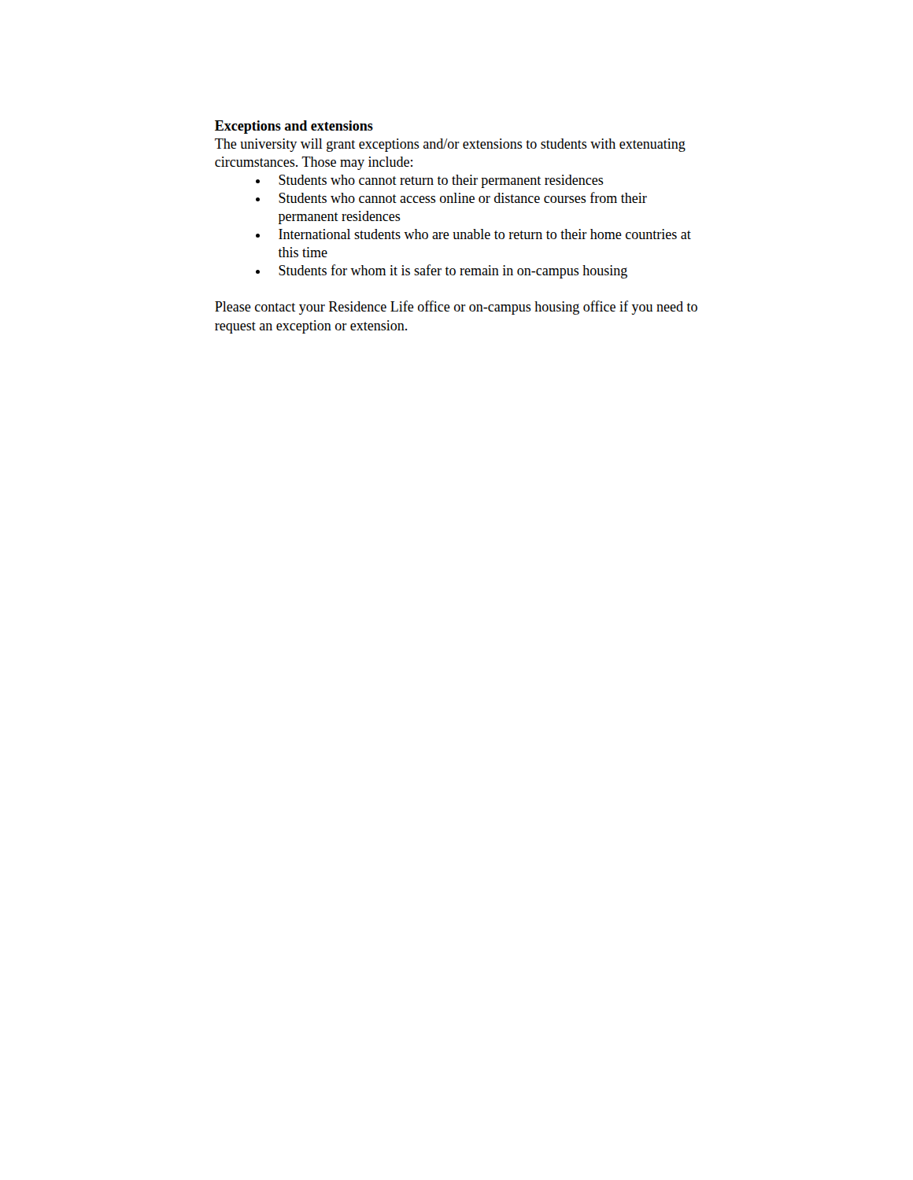Exceptions and extensions
The university will grant exceptions and/or extensions to students with extenuating circumstances. Those may include:
Students who cannot return to their permanent residences
Students who cannot access online or distance courses from their permanent residences
International students who are unable to return to their home countries at this time
Students for whom it is safer to remain in on-campus housing
Please contact your Residence Life office or on-campus housing office if you need to request an exception or extension.